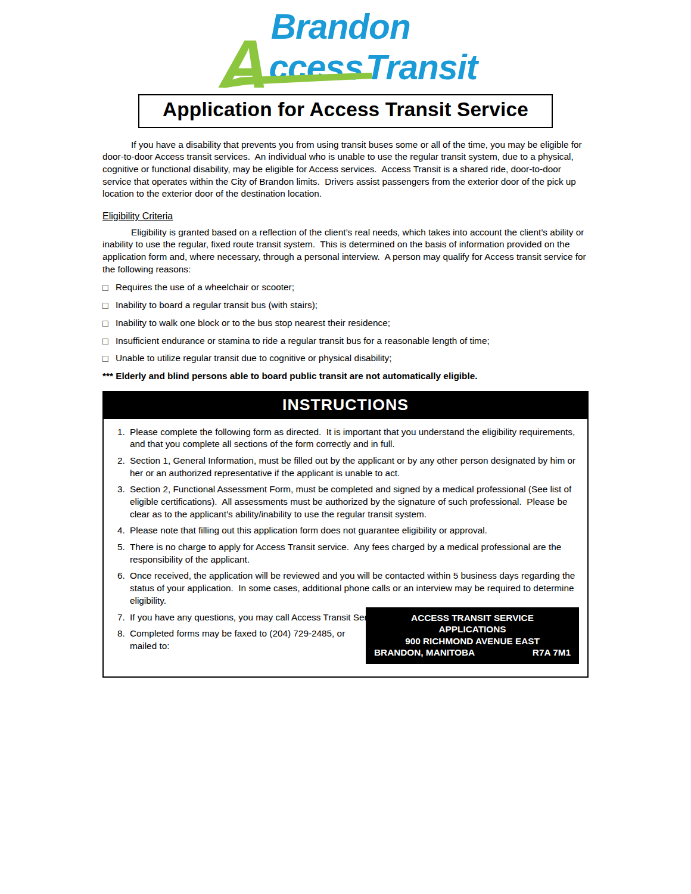Brandon Access Transit
Application for Access Transit Service
If you have a disability that prevents you from using transit buses some or all of the time, you may be eligible for door-to-door Access transit services. An individual who is unable to use the regular transit system, due to a physical, cognitive or functional disability, may be eligible for Access services. Access Transit is a shared ride, door-to-door service that operates within the City of Brandon limits. Drivers assist passengers from the exterior door of the pick up location to the exterior door of the destination location.
Eligibility Criteria
Eligibility is granted based on a reflection of the client’s real needs, which takes into account the client’s ability or inability to use the regular, fixed route transit system. This is determined on the basis of information provided on the application form and, where necessary, through a personal interview. A person may qualify for Access transit service for the following reasons:
Requires the use of a wheelchair or scooter;
Inability to board a regular transit bus (with stairs);
Inability to walk one block or to the bus stop nearest their residence;
Insufficient endurance or stamina to ride a regular transit bus for a reasonable length of time;
Unable to utilize regular transit due to cognitive or physical disability;
*** Elderly and blind persons able to board public transit are not automatically eligible.
INSTRUCTIONS
Please complete the following form as directed. It is important that you understand the eligibility requirements, and that you complete all sections of the form correctly and in full.
Section 1, General Information, must be filled out by the applicant or by any other person designated by him or her or an authorized representative if the applicant is unable to act.
Section 2, Functional Assessment Form, must be completed and signed by a medical professional (See list of eligible certifications). All assessments must be authorized by the signature of such professional. Please be clear as to the applicant’s ability/inability to use the regular transit system.
Please note that filling out this application form does not guarantee eligibility or approval.
There is no charge to apply for Access Transit service. Any fees charged by a medical professional are the responsibility of the applicant.
Once received, the application will be reviewed and you will be contacted within 5 business days regarding the status of your application. In some cases, additional phone calls or an interview may be required to determine eligibility.
If you have any questions, you may call Access Transit Services at (204) 729-2437.
Completed forms may be faxed to (204) 729-2485, or mailed to:
ACCESS TRANSIT SERVICE
APPLICATIONS
900 RICHMOND AVENUE EAST
BRANDON, MANITOBA R7A 7M1